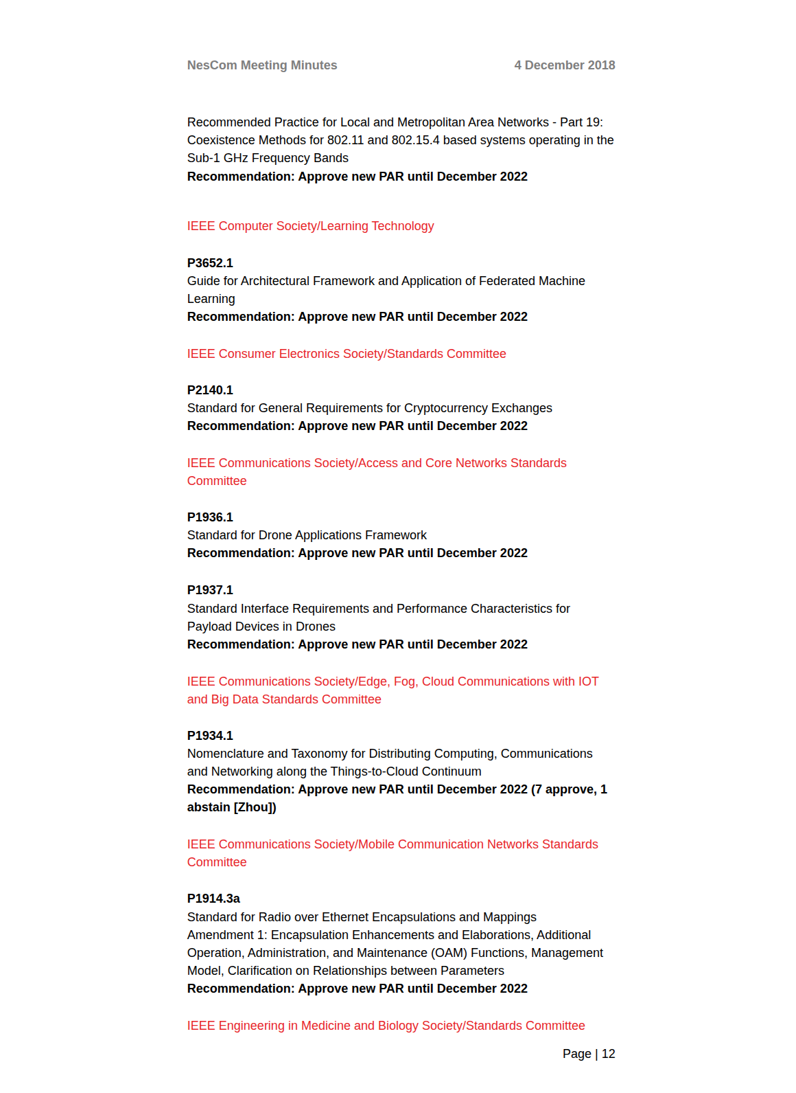NesCom Meeting Minutes
4 December 2018
Recommended Practice for Local and Metropolitan Area Networks - Part 19: Coexistence Methods for 802.11 and 802.15.4 based systems operating in the Sub-1 GHz Frequency Bands
Recommendation: Approve new PAR until December 2022
IEEE Computer Society/Learning Technology
P3652.1
Guide for Architectural Framework and Application of Federated Machine Learning
Recommendation: Approve new PAR until December 2022
IEEE Consumer Electronics Society/Standards Committee
P2140.1
Standard for General Requirements for Cryptocurrency Exchanges
Recommendation: Approve new PAR until December 2022
IEEE Communications Society/Access and Core Networks Standards Committee
P1936.1
Standard for Drone Applications Framework
Recommendation: Approve new PAR until December 2022
P1937.1
Standard Interface Requirements and Performance Characteristics for Payload Devices in Drones
Recommendation: Approve new PAR until December 2022
IEEE Communications Society/Edge, Fog, Cloud Communications with IOT and Big Data Standards Committee
P1934.1
Nomenclature and Taxonomy for Distributing Computing, Communications and Networking along the Things-to-Cloud Continuum
Recommendation: Approve new PAR until December 2022 (7 approve, 1 abstain [Zhou])
IEEE Communications Society/Mobile Communication Networks Standards Committee
P1914.3a
Standard for Radio over Ethernet Encapsulations and Mappings
Amendment 1: Encapsulation Enhancements and Elaborations, Additional Operation, Administration, and Maintenance (OAM) Functions, Management Model, Clarification on Relationships between Parameters
Recommendation: Approve new PAR until December 2022
IEEE Engineering in Medicine and Biology Society/Standards Committee
Page | 12